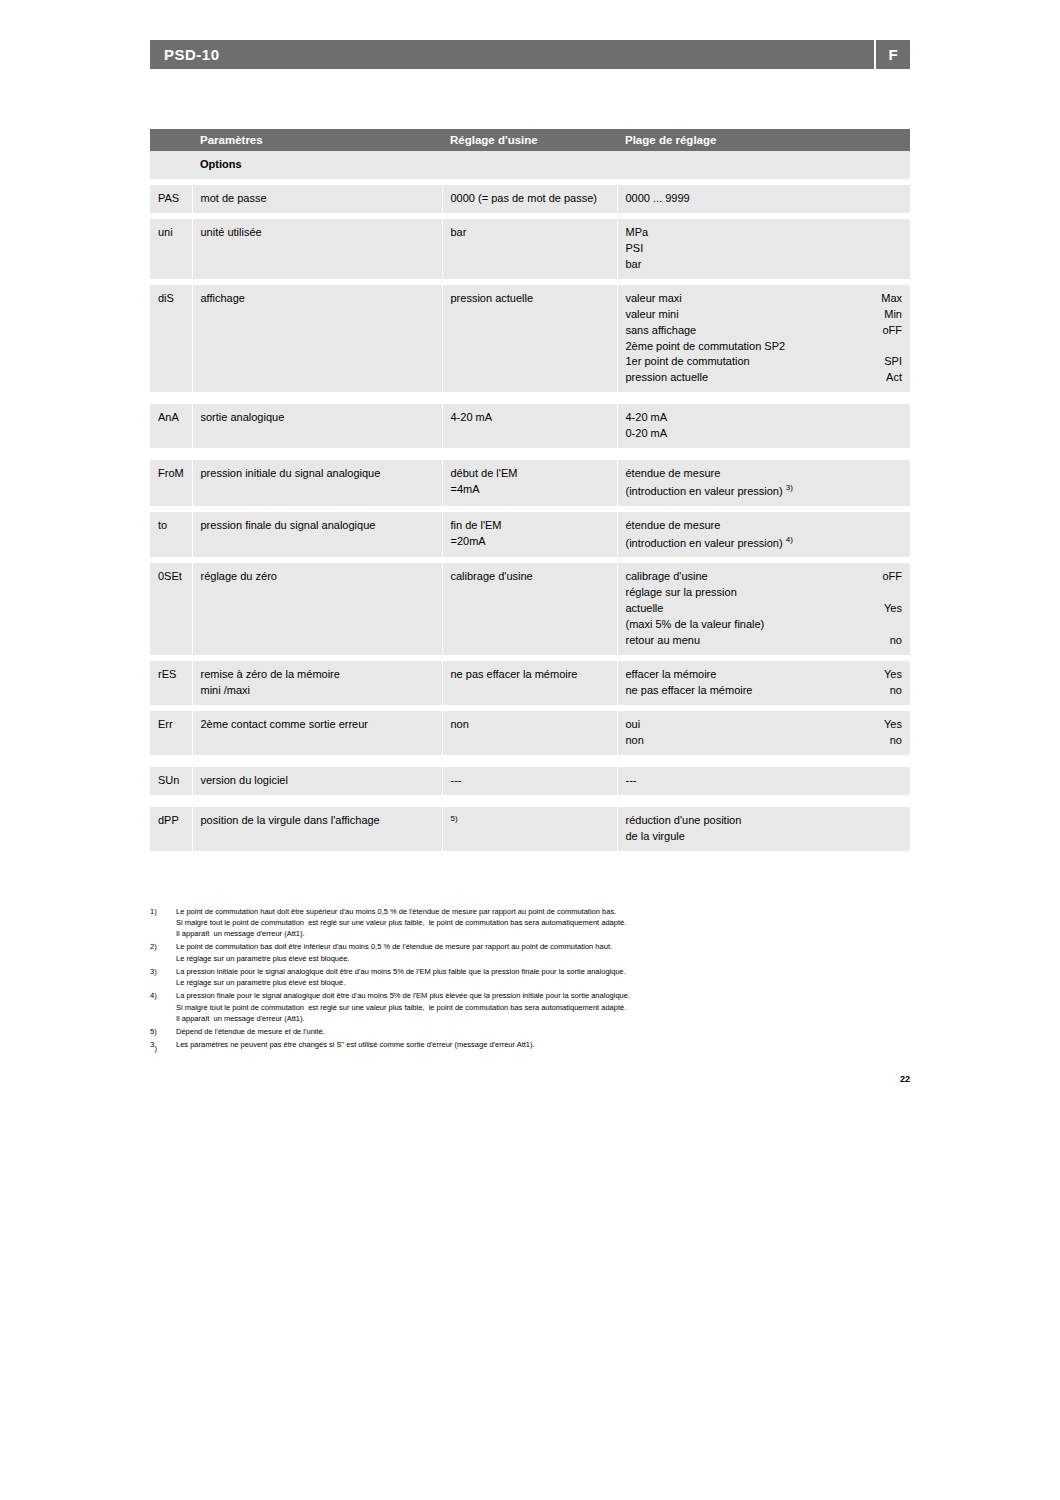PSD-10
F
| | Paramètres | Réglage d'usine | Plage de réglage |
| --- | --- | --- | --- |
| | Options |
| PAS | mot de passe | 0000 (= pas de mot de passe) | 0000 ... 9999 |
| uni | unité utilisée | bar | MPa PSI bar |
| diS | affichage | pression actuelle | valeur maxi Max valeur mini Min sans affichage oFF 2ème point de commutation SP2 1er point de commutation SPI pression actuelle Act |
| AnA | sortie analogique | 4-20 mA | 4-20 mA 0-20 mA |
| FroM | pression initiale du signal analogique | début de l'EM =4mA | étendue de mesure (introduction en valeur pression) 3) |
| to | pression finale du signal analogique | fin de l'EM =20mA | étendue de mesure (introduction en valeur pression) 4) |
| 0SEt | réglage du zéro | calibrage d'usine | calibrage d'usine oFF réglage sur la pression actuelle Yes (maxi 5% de la valeur finale) retour au menu no |
| rES | remise à zéro de la mémoire mini /maxi | ne pas effacer la mémoire | effacer la mémoire Yes ne pas effacer la mémoire no |
| Err | 2ème contact comme sortie erreur | non | oui Yes non no |
| SUn | version du logiciel | --- | --- |
| dPP | position de la virgule dans l'affichage | 5) | réduction d'une position de la virgule |
| 1) | Le point de commutation haut doit être supérieur d'au moins 0,5 % de l'étendue de mesure par rapport au point de commutation bas. Si malgré tout le point de commutation est réglé sur une valeur plus faible, le point de commutation bas sera automatiquement adapté. Il apparaît un message d'erreur (Att1). |
| 2) | Le point de commutation bas doit être inférieur d'au moins 0,5 % de l'étendue de mesure par rapport au point de commutation haut. Le réglage sur un paramètre plus élevé est bloquée. |
| 3) | La pression initiale pour le signal analogique doit être d'au moins 5% de l'EM plus faible que la pression finale pour la sortie analogique. Le réglage sur un paramètre plus élevé est bloqué. |
| 4) | La pression finale pour le signal analogique doit être d'au moins 5% de l'EM plus élevée que la pression initiale pour la sortie analogique. Si malgré tout le point de commutation est réglé sur une valeur plus faible, le point de commutation bas sera automatiquement adapté. Il apparaît un message d'erreur (Att1). |
| 5) | Dépend de l'étendue de mesure et de l'unité. |
| 3 ) | Les paramètres ne peuvent pas être changés si S" est utilisé comme sortie d'erreur (message d'erreur Att1). |
22